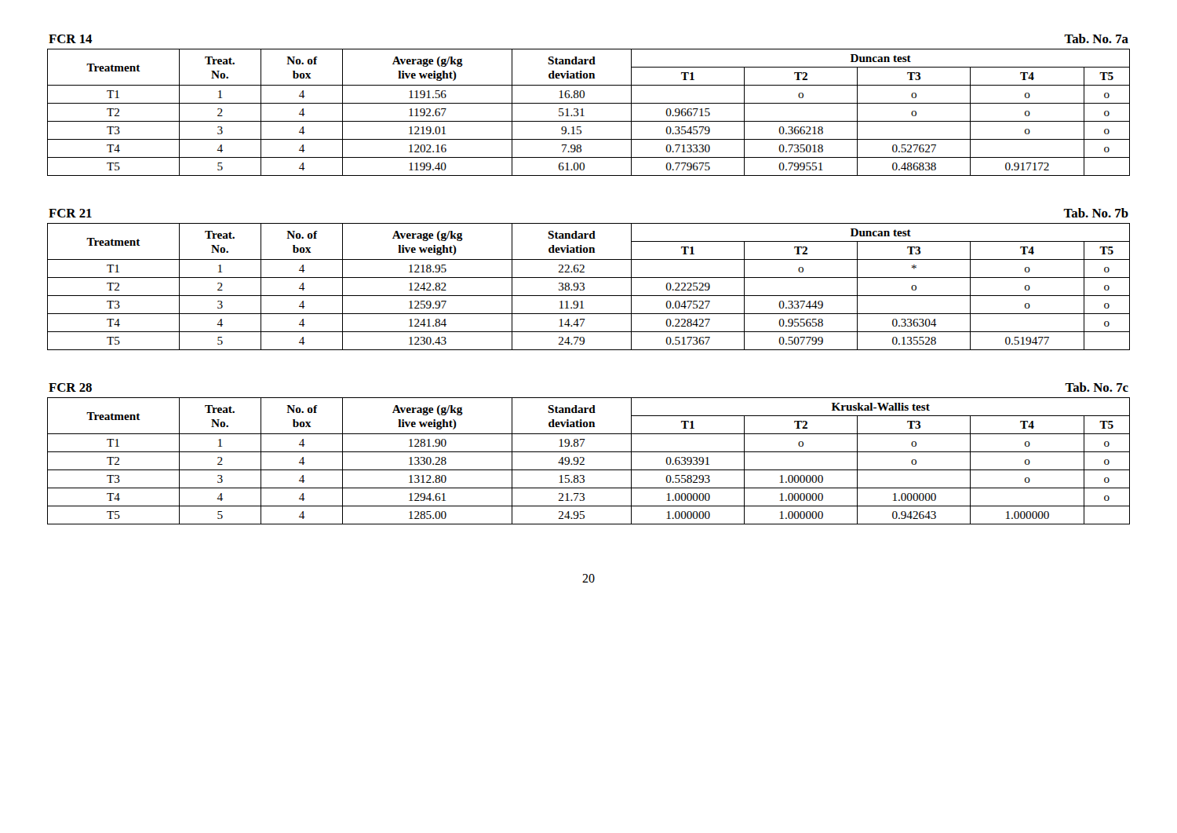FCR 14 Tab. No. 7a
| Treatment | Treat. No. | No. of box | Average (g/kg live weight) | Standard deviation | Duncan test |
| --- | --- | --- | --- | --- | --- |
| T1 | T2 | T3 | T4 | T5 |
| T1 | 1 | 4 | 1191.56 | 16.80 | | o | o | o | o |
| T2 | 2 | 4 | 1192.67 | 51.31 | 0.966715 | | o | o | o |
| T3 | 3 | 4 | 1219.01 | 9.15 | 0.354579 | 0.366218 | | o | o |
| T4 | 4 | 4 | 1202.16 | 7.98 | 0.713330 | 0.735018 | 0.527627 | | o |
| T5 | 5 | 4 | 1199.40 | 61.00 | 0.779675 | 0.799551 | 0.486838 | 0.917172 | |
FCR 21 Tab. No. 7b
| Treatment | Treat. No. | No. of box | Average (g/kg live weight) | Standard deviation | Duncan test |
| --- | --- | --- | --- | --- | --- |
| T1 | T2 | T3 | T4 | T5 |
| T1 | 1 | 4 | 1218.95 | 22.62 | | o | * | o | o |
| T2 | 2 | 4 | 1242.82 | 38.93 | 0.222529 | | o | o | o |
| T3 | 3 | 4 | 1259.97 | 11.91 | 0.047527 | 0.337449 | | o | o |
| T4 | 4 | 4 | 1241.84 | 14.47 | 0.228427 | 0.955658 | 0.336304 | | o |
| T5 | 5 | 4 | 1230.43 | 24.79 | 0.517367 | 0.507799 | 0.135528 | 0.519477 | |
FCR 28 Tab. No. 7c
| Treatment | Treat. No. | No. of box | Average (g/kg live weight) | Standard deviation | Kruskal-Wallis test |
| --- | --- | --- | --- | --- | --- |
| T1 | T2 | T3 | T4 | T5 |
| T1 | 1 | 4 | 1281.90 | 19.87 | | o | o | o | o |
| T2 | 2 | 4 | 1330.28 | 49.92 | 0.639391 | | o | o | o |
| T3 | 3 | 4 | 1312.80 | 15.83 | 0.558293 | 1.000000 | | o | o |
| T4 | 4 | 4 | 1294.61 | 21.73 | 1.000000 | 1.000000 | 1.000000 | | o |
| T5 | 5 | 4 | 1285.00 | 24.95 | 1.000000 | 1.000000 | 0.942643 | 1.000000 | |
20